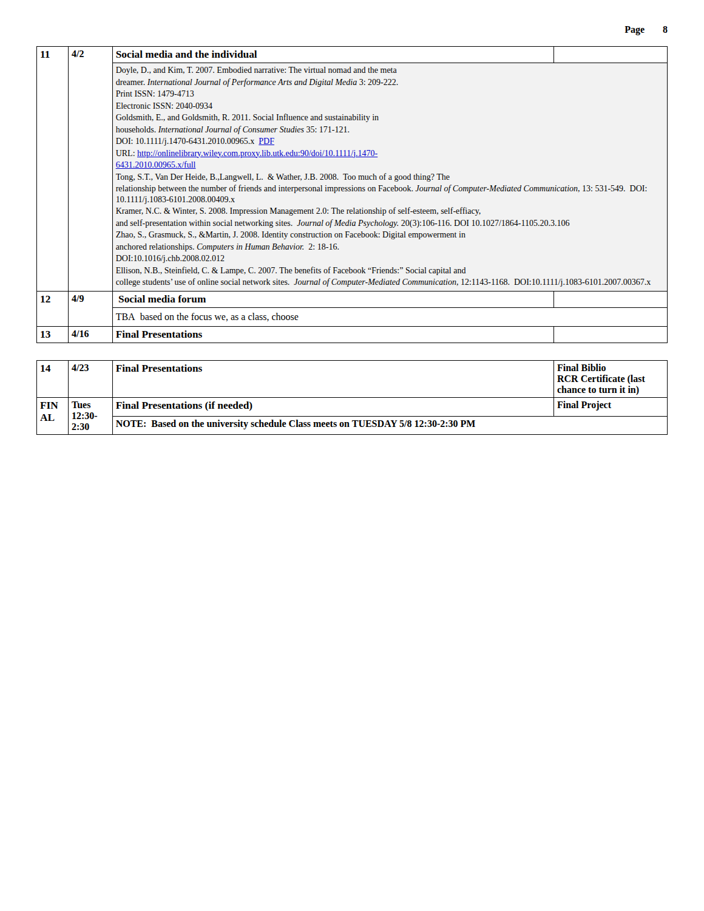Page8
| 11 | 4/2 | Social media and the individual | |
| Doyle, D., and Kim, T. 2007. Embodied narrative: The virtual nomad and the meta dreamer. International Journal of Performance Arts and Digital Media 3: 209-222. Print ISSN: 1479-4713 Electronic ISSN: 2040-0934 Goldsmith, E., and Goldsmith, R. 2011. Social Influence and sustainability in households. International Journal of Consumer Studies 35: 171-121. DOI: 10.1111/j.1470-6431.2010.00965.x PDF URL: http://onlinelibrary.wiley.com.proxy.lib.utk.edu:90/doi/10.1111/j.1470- 6431.2010.00965.x/full Tong, S.T., Van Der Heide, B.,Langwell, L. & Wather, J.B. 2008. Too much of a good thing? The relationship between the number of friends and interpersonal impressions on Facebook. Journal of Computer-Mediated Communication , 13: 531-549. DOI: 10.1111/j.1083-6101.2008.00409.x Kramer, N.C. & Winter, S. 2008. Impression Management 2.0: The relationship of self-esteem, self-effiacy, and self-presentation within social networking sites. Journal of Media Psychology. 20(3):106-116. DOI 10.1027/1864-1105.20.3.106 Zhao, S., Grasmuck, S., &Martin, J. 2008. Identity construction on Facebook: Digital empowerment in anchored relationships. Computers in Human Behavior. 2: 18-16. DOI:10.1016/j.chb.2008.02.012 Ellison, N.B., Steinfield, C. & Lampe, C. 2007. The benefits of Facebook “Friends:” Social capital and college students’ use of online social network sites. Journal of Computer-Mediated Communication, 12:1143-1168. DOI:10.1111/j.1083-6101.2007.00367.x |
| 12 | 4/9 | Social media forum | |
| TBA based on the focus we, as a class, choose |
| 13 | 4/16 | Final Presentations | |
| 14 | 4/23 | Final Presentations | Final Biblio RCR Certificate (last chance to turn it in) |
| FIN AL | Tues 12:30-2:30 | Final Presentations (if needed) | Final Project |
| NOTE: Based on the university schedule Class meets on TUESDAY 5/8 12:30-2:30 PM |